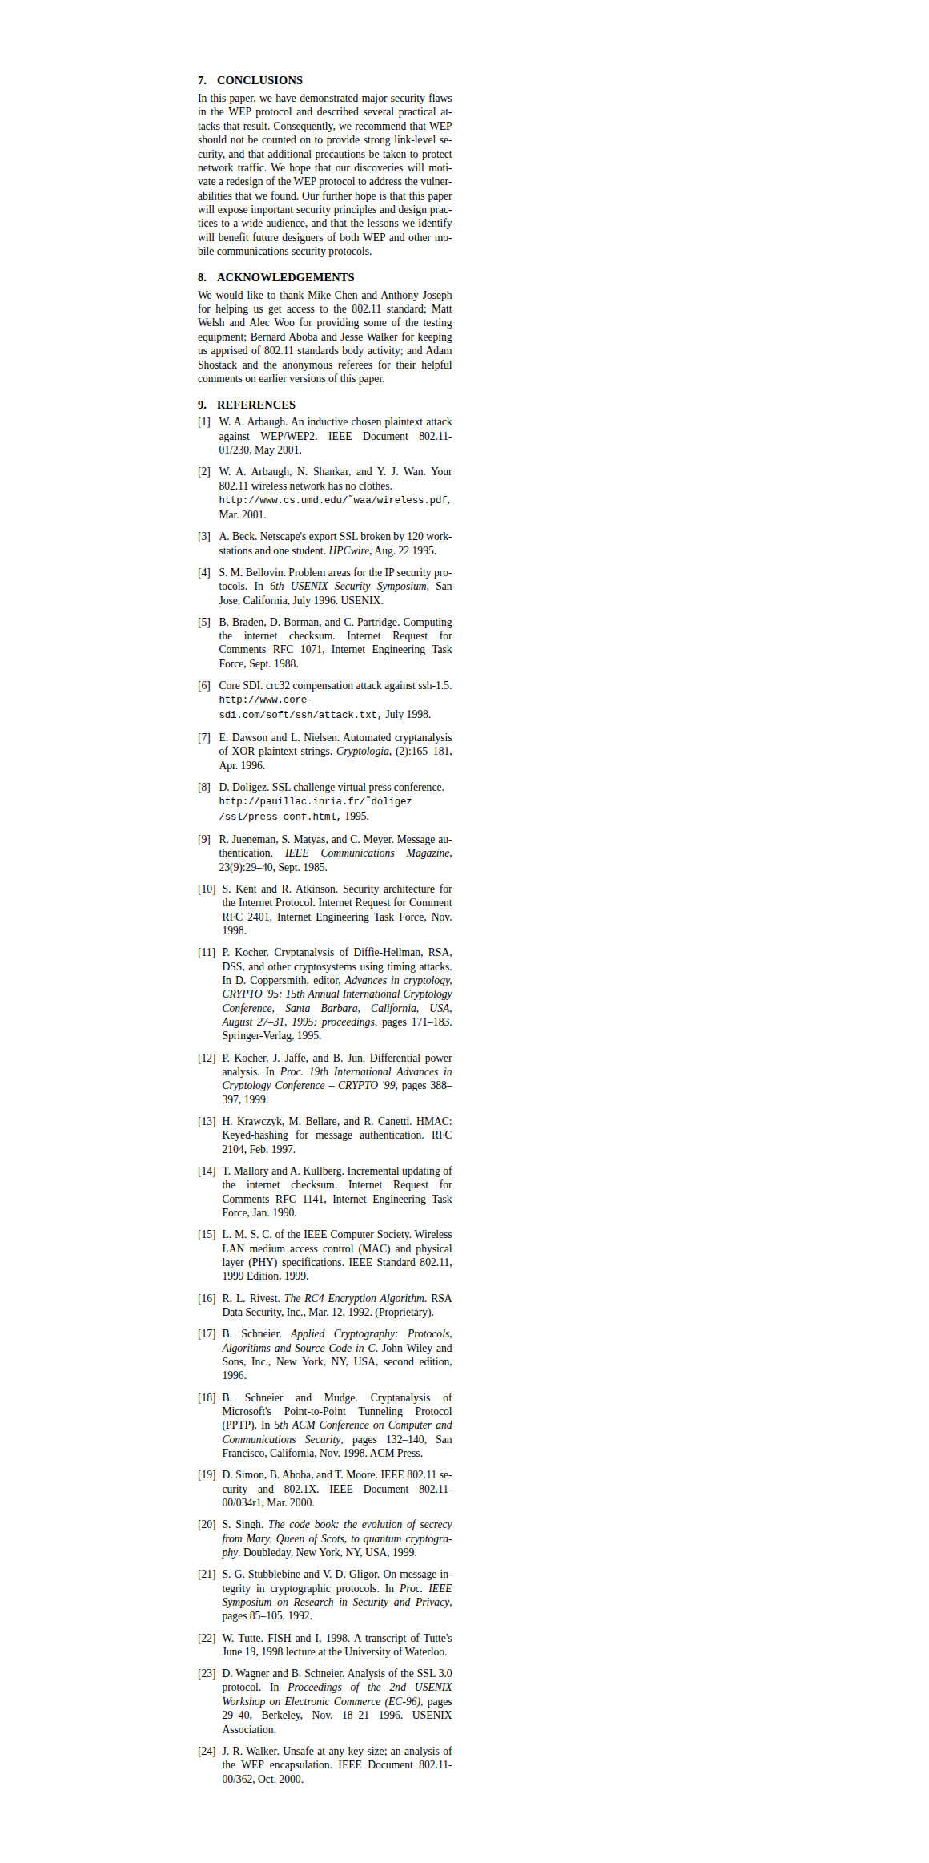7. CONCLUSIONS
In this paper, we have demonstrated major security flaws in the WEP protocol and described several practical attacks that result. Consequently, we recommend that WEP should not be counted on to provide strong link-level security, and that additional precautions be taken to protect network traffic. We hope that our discoveries will motivate a redesign of the WEP protocol to address the vulnerabilities that we found. Our further hope is that this paper will expose important security principles and design practices to a wide audience, and that the lessons we identify will benefit future designers of both WEP and other mobile communications security protocols.
8. ACKNOWLEDGEMENTS
We would like to thank Mike Chen and Anthony Joseph for helping us get access to the 802.11 standard; Matt Welsh and Alec Woo for providing some of the testing equipment; Bernard Aboba and Jesse Walker for keeping us apprised of 802.11 standards body activity; and Adam Shostack and the anonymous referees for their helpful comments on earlier versions of this paper.
9. REFERENCES
[1] W. A. Arbaugh. An inductive chosen plaintext attack against WEP/WEP2. IEEE Document 802.11-01/230, May 2001.
[2] W. A. Arbaugh, N. Shankar, and Y. J. Wan. Your 802.11 wireless network has no clothes.
http://www.cs.umd.edu/˜waa/wireless.pdf, Mar. 2001.
[3] A. Beck. Netscape's export SSL broken by 120 workstations and one student. HPCwire, Aug. 22 1995.
[4] S. M. Bellovin. Problem areas for the IP security protocols. In 6th USENIX Security Symposium, San Jose, California, July 1996. USENIX.
[5] B. Braden, D. Borman, and C. Partridge. Computing the internet checksum. Internet Request for Comments RFC 1071, Internet Engineering Task Force, Sept. 1988.
[6] Core SDI. crc32 compensation attack against ssh-1.5.
http://www.core-
sdi.com/soft/ssh/attack.txt, July 1998.
[7] E. Dawson and L. Nielsen. Automated cryptanalysis of XOR plaintext strings. Cryptologia, (2):165–181, Apr. 1996.
[8] D. Doligez. SSL challenge virtual press conference.
http://pauillac.inria.fr/˜doligez
/ssl/press-conf.html, 1995.
[9] R. Jueneman, S. Matyas, and C. Meyer. Message authentication. IEEE Communications Magazine, 23(9):29–40, Sept. 1985.
[10] S. Kent and R. Atkinson. Security architecture for the Internet Protocol. Internet Request for Comment RFC 2401, Internet Engineering Task Force, Nov. 1998.
[11] P. Kocher. Cryptanalysis of Diffie-Hellman, RSA, DSS, and other cryptosystems using timing attacks. In D. Coppersmith, editor, Advances in cryptology, CRYPTO '95: 15th Annual International Cryptology Conference, Santa Barbara, California, USA, August 27–31, 1995: proceedings, pages 171–183. Springer-Verlag, 1995.
[12] P. Kocher, J. Jaffe, and B. Jun. Differential power analysis. In Proc. 19th International Advances in Cryptology Conference – CRYPTO '99, pages 388–397, 1999.
[13] H. Krawczyk, M. Bellare, and R. Canetti. HMAC: Keyed-hashing for message authentication. RFC 2104, Feb. 1997.
[14] T. Mallory and A. Kullberg. Incremental updating of the internet checksum. Internet Request for Comments RFC 1141, Internet Engineering Task Force, Jan. 1990.
[15] L. M. S. C. of the IEEE Computer Society. Wireless LAN medium access control (MAC) and physical layer (PHY) specifications. IEEE Standard 802.11, 1999 Edition, 1999.
[16] R. L. Rivest. The RC4 Encryption Algorithm. RSA Data Security, Inc., Mar. 12, 1992. (Proprietary).
[17] B. Schneier. Applied Cryptography: Protocols, Algorithms and Source Code in C. John Wiley and Sons, Inc., New York, NY, USA, second edition, 1996.
[18] B. Schneier and Mudge. Cryptanalysis of Microsoft's Point-to-Point Tunneling Protocol (PPTP). In 5th ACM Conference on Computer and Communications Security, pages 132–140, San Francisco, California, Nov. 1998. ACM Press.
[19] D. Simon, B. Aboba, and T. Moore. IEEE 802.11 security and 802.1X. IEEE Document 802.11-00/034r1, Mar. 2000.
[20] S. Singh. The code book: the evolution of secrecy from Mary, Queen of Scots, to quantum cryptography. Doubleday, New York, NY, USA, 1999.
[21] S. G. Stubblebine and V. D. Gligor. On message integrity in cryptographic protocols. In Proc. IEEE Symposium on Research in Security and Privacy, pages 85–105, 1992.
[22] W. Tutte. FISH and I, 1998. A transcript of Tutte's June 19, 1998 lecture at the University of Waterloo.
[23] D. Wagner and B. Schneier. Analysis of the SSL 3.0 protocol. In Proceedings of the 2nd USENIX Workshop on Electronic Commerce (EC-96), pages 29–40, Berkeley, Nov. 18–21 1996. USENIX Association.
[24] J. R. Walker. Unsafe at any key size; an analysis of the WEP encapsulation. IEEE Document 802.11-00/362, Oct. 2000.